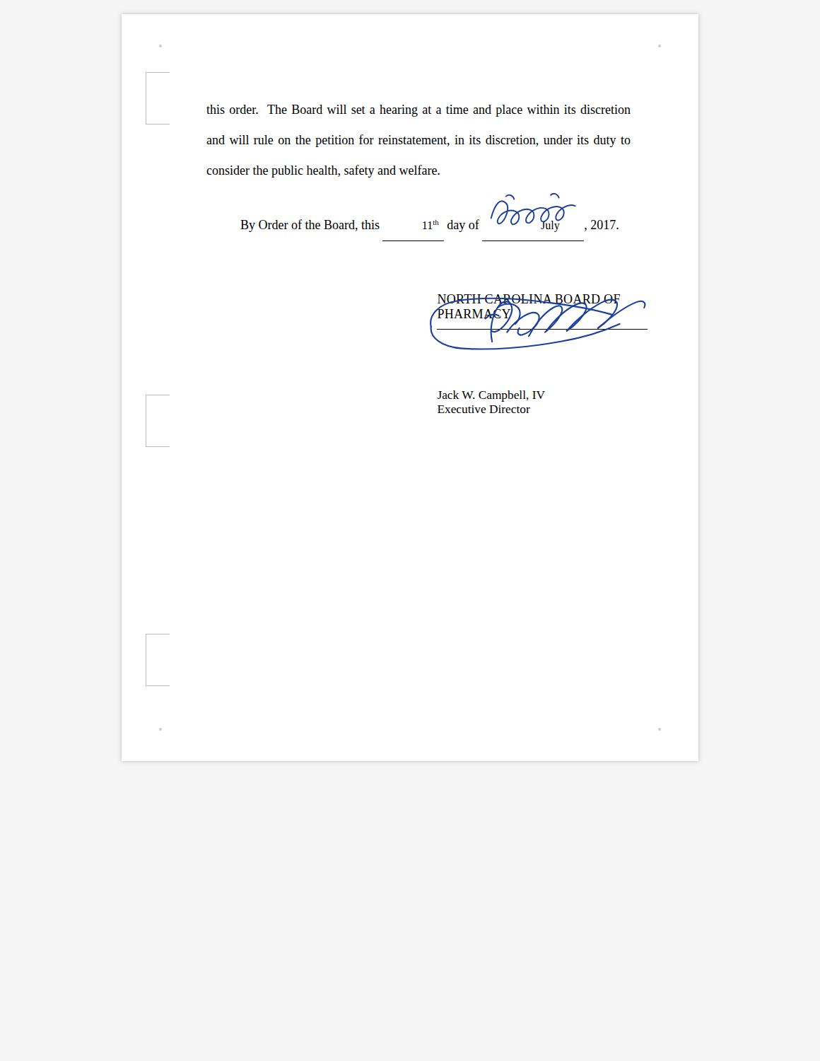this order. The Board will set a hearing at a time and place within its discretion and will rule on the petition for reinstatement, in its discretion, under its duty to consider the public health, safety and welfare.
By Order of the Board, this 11th day of July , 2017.
NORTH CAROLINA BOARD OF PHARMACY
Jack W. Campbell, IV
Executive Director